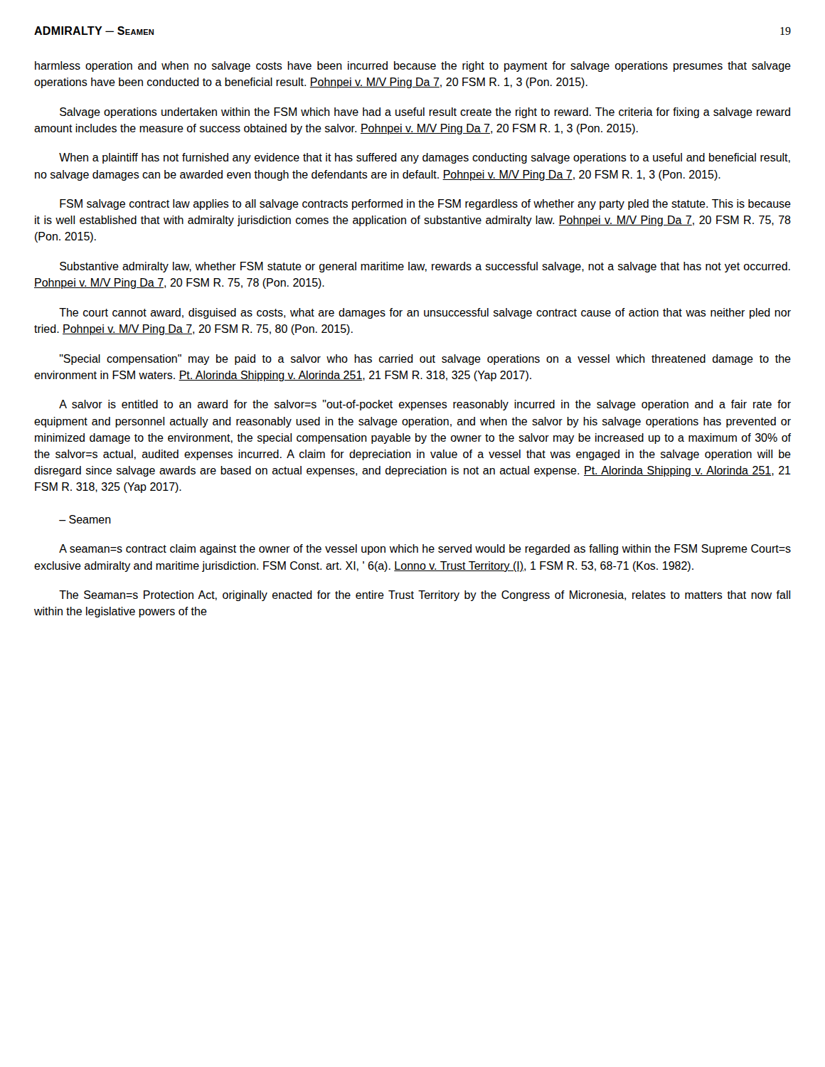ADMIRALTY ─ Seamen 19
harmless operation and when no salvage costs have been incurred because the right to payment for salvage operations presumes that salvage operations have been conducted to a beneficial result. Pohnpei v. M/V Ping Da 7, 20 FSM R. 1, 3 (Pon. 2015).
Salvage operations undertaken within the FSM which have had a useful result create the right to reward. The criteria for fixing a salvage reward amount includes the measure of success obtained by the salvor. Pohnpei v. M/V Ping Da 7, 20 FSM R. 1, 3 (Pon. 2015).
When a plaintiff has not furnished any evidence that it has suffered any damages conducting salvage operations to a useful and beneficial result, no salvage damages can be awarded even though the defendants are in default. Pohnpei v. M/V Ping Da 7, 20 FSM R. 1, 3 (Pon. 2015).
FSM salvage contract law applies to all salvage contracts performed in the FSM regardless of whether any party pled the statute. This is because it is well established that with admiralty jurisdiction comes the application of substantive admiralty law. Pohnpei v. M/V Ping Da 7, 20 FSM R. 75, 78 (Pon. 2015).
Substantive admiralty law, whether FSM statute or general maritime law, rewards a successful salvage, not a salvage that has not yet occurred. Pohnpei v. M/V Ping Da 7, 20 FSM R. 75, 78 (Pon. 2015).
The court cannot award, disguised as costs, what are damages for an unsuccessful salvage contract cause of action that was neither pled nor tried. Pohnpei v. M/V Ping Da 7, 20 FSM R. 75, 80 (Pon. 2015).
"Special compensation" may be paid to a salvor who has carried out salvage operations on a vessel which threatened damage to the environment in FSM waters. Pt. Alorinda Shipping v. Alorinda 251, 21 FSM R. 318, 325 (Yap 2017).
A salvor is entitled to an award for the salvor=s "out-of-pocket expenses reasonably incurred in the salvage operation and a fair rate for equipment and personnel actually and reasonably used in the salvage operation, and when the salvor by his salvage operations has prevented or minimized damage to the environment, the special compensation payable by the owner to the salvor may be increased up to a maximum of 30% of the salvor=s actual, audited expenses incurred. A claim for depreciation in value of a vessel that was engaged in the salvage operation will be disregard since salvage awards are based on actual expenses, and depreciation is not an actual expense. Pt. Alorinda Shipping v. Alorinda 251, 21 FSM R. 318, 325 (Yap 2017).
– Seamen
A seaman=s contract claim against the owner of the vessel upon which he served would be regarded as falling within the FSM Supreme Court=s exclusive admiralty and maritime jurisdiction. FSM Const. art. XI, ' 6(a). Lonno v. Trust Territory (I), 1 FSM R. 53, 68-71 (Kos. 1982).
The Seaman=s Protection Act, originally enacted for the entire Trust Territory by the Congress of Micronesia, relates to matters that now fall within the legislative powers of the